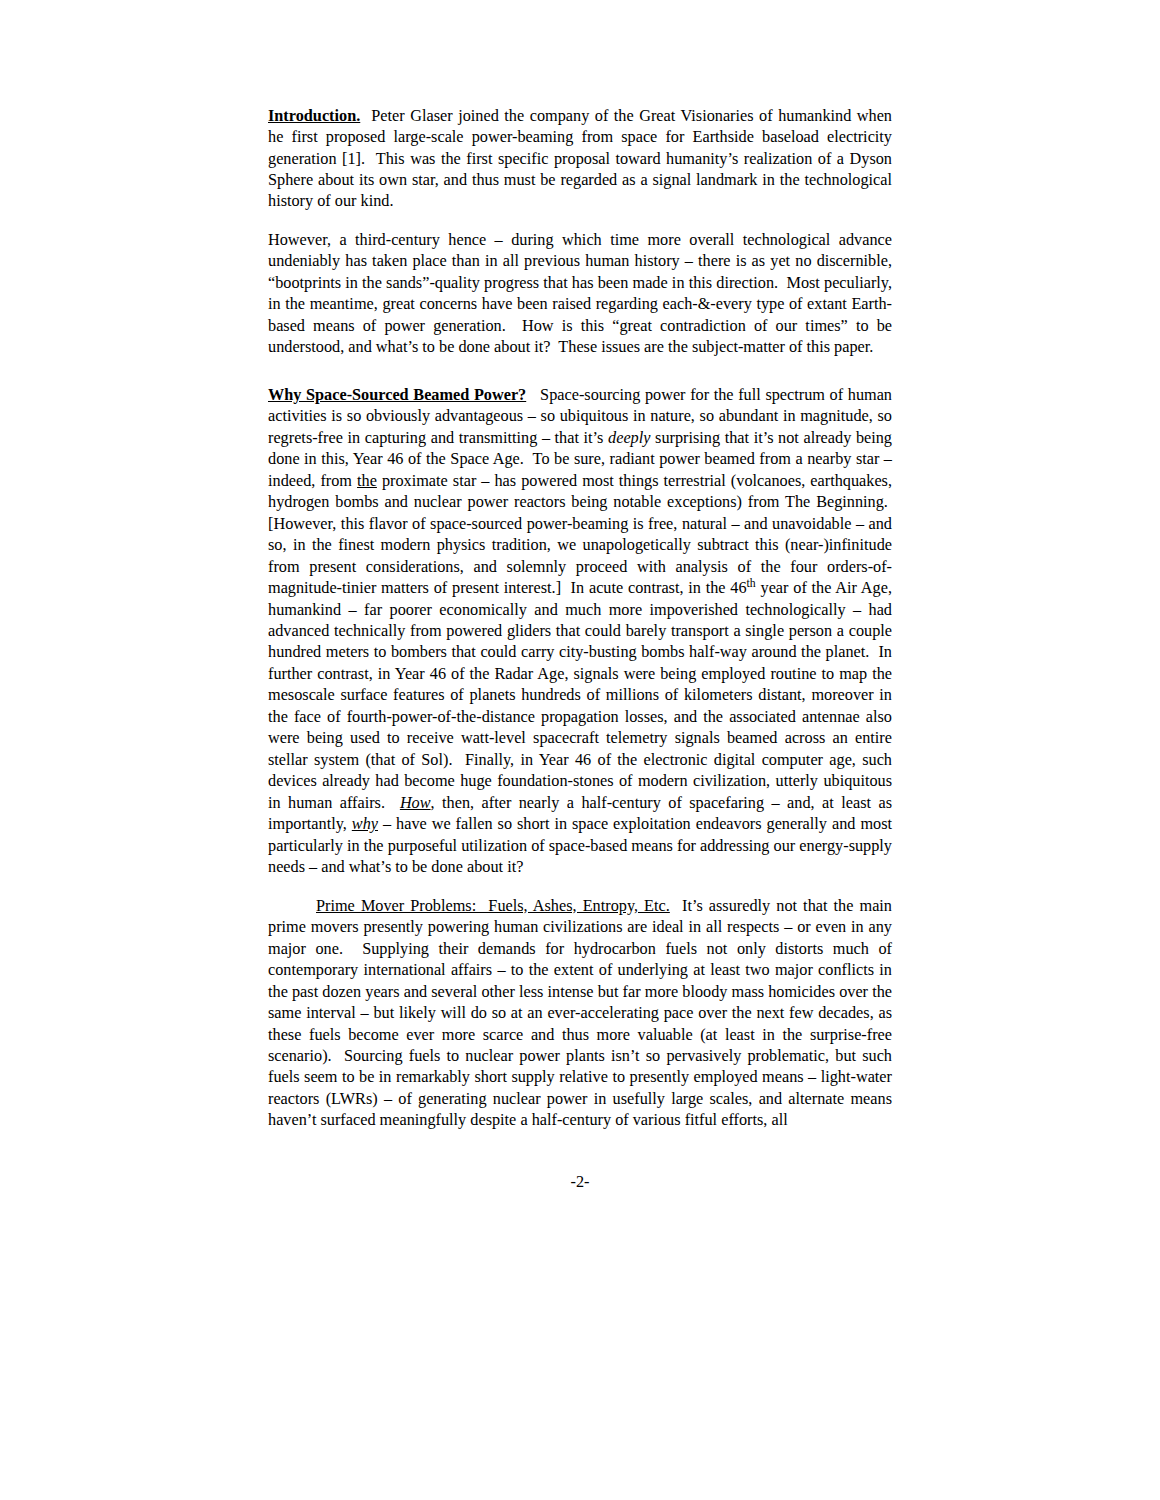Introduction. Peter Glaser joined the company of the Great Visionaries of humankind when he first proposed large-scale power-beaming from space for Earthside baseload electricity generation [1]. This was the first specific proposal toward humanity’s realization of a Dyson Sphere about its own star, and thus must be regarded as a signal landmark in the technological history of our kind.
However, a third-century hence – during which time more overall technological advance undeniably has taken place than in all previous human history – there is as yet no discernible, “bootprints in the sands”-quality progress that has been made in this direction. Most peculiarly, in the meantime, great concerns have been raised regarding each-&-every type of extant Earth-based means of power generation. How is this “great contradiction of our times” to be understood, and what’s to be done about it? These issues are the subject-matter of this paper.
Why Space-Sourced Beamed Power? Space-sourcing power for the full spectrum of human activities is so obviously advantageous – so ubiquitous in nature, so abundant in magnitude, so regrets-free in capturing and transmitting – that it’s deeply surprising that it’s not already being done in this, Year 46 of the Space Age. To be sure, radiant power beamed from a nearby star – indeed, from the proximate star – has powered most things terrestrial (volcanoes, earthquakes, hydrogen bombs and nuclear power reactors being notable exceptions) from The Beginning. [However, this flavor of space-sourced power-beaming is free, natural – and unavoidable – and so, in the finest modern physics tradition, we unapologetically subtract this (near-)infinitude from present considerations, and solemnly proceed with analysis of the four orders-of-magnitude-tinier matters of present interest.] In acute contrast, in the 46th year of the Air Age, humankind – far poorer economically and much more impoverished technologically – had advanced technically from powered gliders that could barely transport a single person a couple hundred meters to bombers that could carry city-busting bombs half-way around the planet. In further contrast, in Year 46 of the Radar Age, signals were being employed routine to map the mesoscale surface features of planets hundreds of millions of kilometers distant, moreover in the face of fourth-power-of-the-distance propagation losses, and the associated antennae also were being used to receive watt-level spacecraft telemetry signals beamed across an entire stellar system (that of Sol). Finally, in Year 46 of the electronic digital computer age, such devices already had become huge foundation-stones of modern civilization, utterly ubiquitous in human affairs. How, then, after nearly a half-century of spacefaring – and, at least as importantly, why – have we fallen so short in space exploitation endeavors generally and most particularly in the purposeful utilization of space-based means for addressing our energy-supply needs – and what’s to be done about it?
Prime Mover Problems: Fuels, Ashes, Entropy, Etc. It’s assuredly not that the main prime movers presently powering human civilizations are ideal in all respects – or even in any major one. Supplying their demands for hydrocarbon fuels not only distorts much of contemporary international affairs – to the extent of underlying at least two major conflicts in the past dozen years and several other less intense but far more bloody mass homicides over the same interval – but likely will do so at an ever-accelerating pace over the next few decades, as these fuels become ever more scarce and thus more valuable (at least in the surprise-free scenario). Sourcing fuels to nuclear power plants isn’t so pervasively problematic, but such fuels seem to be in remarkably short supply relative to presently employed means – light-water reactors (LWRs) – of generating nuclear power in usefully large scales, and alternate means haven’t surfaced meaningfully despite a half-century of various fitful efforts, all
-2-